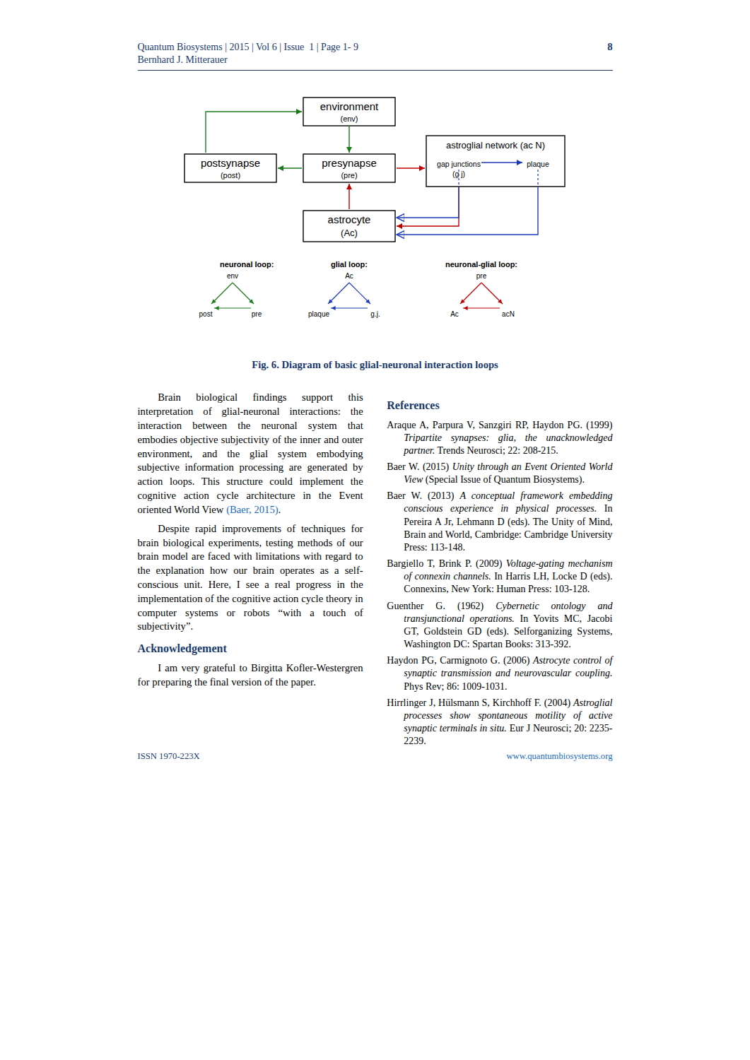Quantum Biosystems | 2015 | Vol 6 | Issue 1 | Page 1- 9
Bernhard J. Mitterauer
8
environment (env) postsynapse (post) presynapse (pre) astroglial network (ac N) gap junctions (g j) plaque astrocyte (Ac) neuronal loop: glial loop: neuronal-glial loop: env post pre Ac plaque g.j. pre Ac acN
Fig. 6. Diagram of basic glial-neuronal interaction loops
Brain biological findings support this interpretation of glial-neuronal interactions: the interaction between the neuronal system that embodies objective subjectivity of the inner and outer environment, and the glial system embodying subjective information processing are generated by action loops. This structure could implement the cognitive action cycle architecture in the Event oriented World View (Baer, 2015).
Despite rapid improvements of techniques for brain biological experiments, testing methods of our brain model are faced with limitations with regard to the explanation how our brain operates as a self-conscious unit. Here, I see a real progress in the implementation of the cognitive action cycle theory in computer systems or robots “with a touch of subjectivity”.
Acknowledgement
I am very grateful to Birgitta Kofler-Westergren for preparing the final version of the paper.
References
Araque A, Parpura V, Sanzgiri RP, Haydon PG. (1999) Tripartite synapses: glia, the unacknowledged partner. Trends Neurosci; 22: 208-215.
Baer W. (2015) Unity through an Event Oriented World View (Special Issue of Quantum Biosystems).
Baer W. (2013) A conceptual framework embedding conscious experience in physical processes. In Pereira A Jr, Lehmann D (eds). The Unity of Mind, Brain and World, Cambridge: Cambridge University Press: 113-148.
Bargiello T, Brink P. (2009) Voltage-gating mechanism of connexin channels. In Harris LH, Locke D (eds). Connexins, New York: Human Press: 103-128.
Guenther G. (1962) Cybernetic ontology and transjunctional operations. In Yovits MC, Jacobi GT, Goldstein GD (eds). Selforganizing Systems, Washington DC: Spartan Books: 313-392.
Haydon PG, Carmignoto G. (2006) Astrocyte control of synaptic transmission and neurovascular coupling. Phys Rev; 86: 1009-1031.
Hirrlinger J, Hülsmann S, Kirchhoff F. (2004) Astroglial processes show spontaneous motility of active synaptic terminals in situ. Eur J Neurosci; 20: 2235-2239.
ISSN 1970-223X
www.quantumbiosystems.org